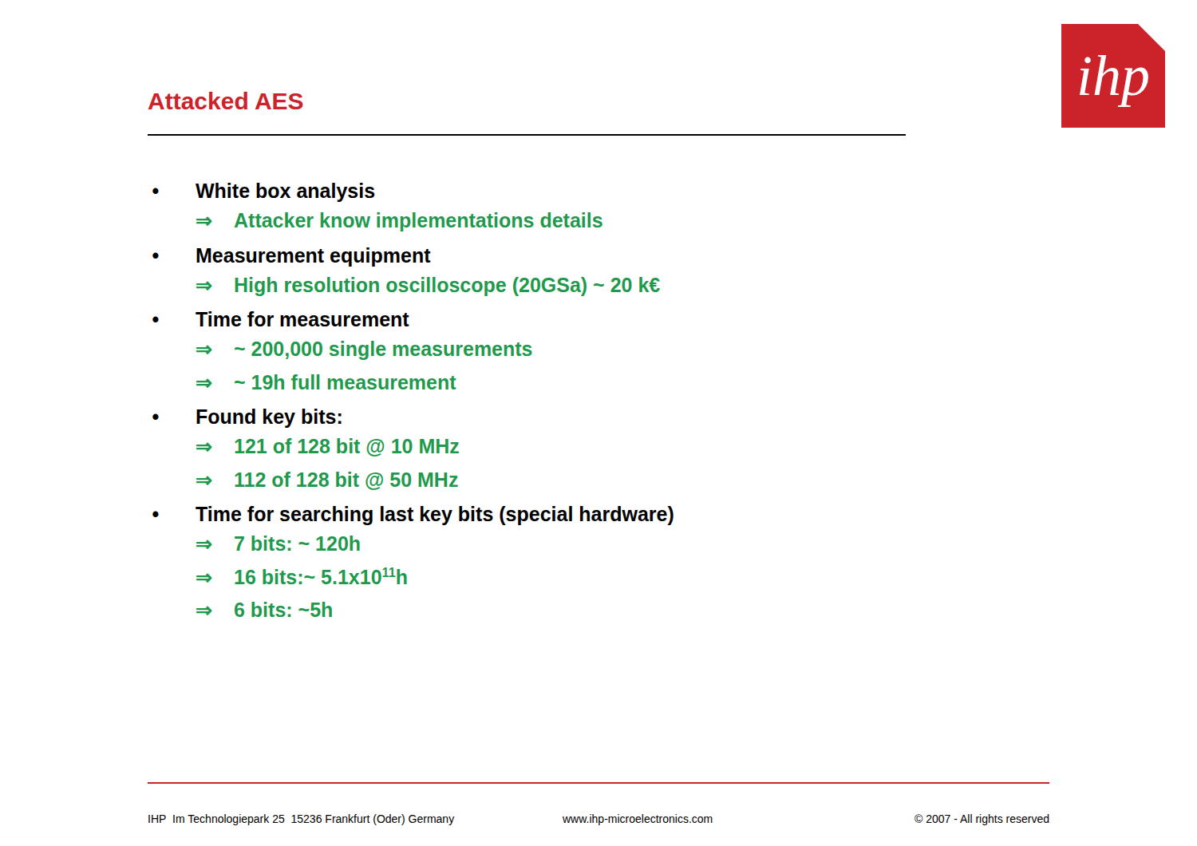ihp
Attacked AES
•White box analysis
⇒Attacker know implementations details
•Measurement equipment
⇒High resolution oscilloscope (20GSa) ~ 20 k€
•Time for measurement
⇒~ 200,000 single measurements
⇒~ 19h full measurement
•Found key bits:
⇒121 of 128 bit @ 10 MHz
⇒112 of 128 bit @ 50 MHz
•Time for searching last key bits (special hardware)
⇒7 bits: ~ 120h
⇒16 bits:~ 5.1x1011h
⇒6 bits: ~5h
IHP Im Technologiepark 25 15236 Frankfurt (Oder) Germany www.ihp-microelectronics.com © 2007 - All rights reserved